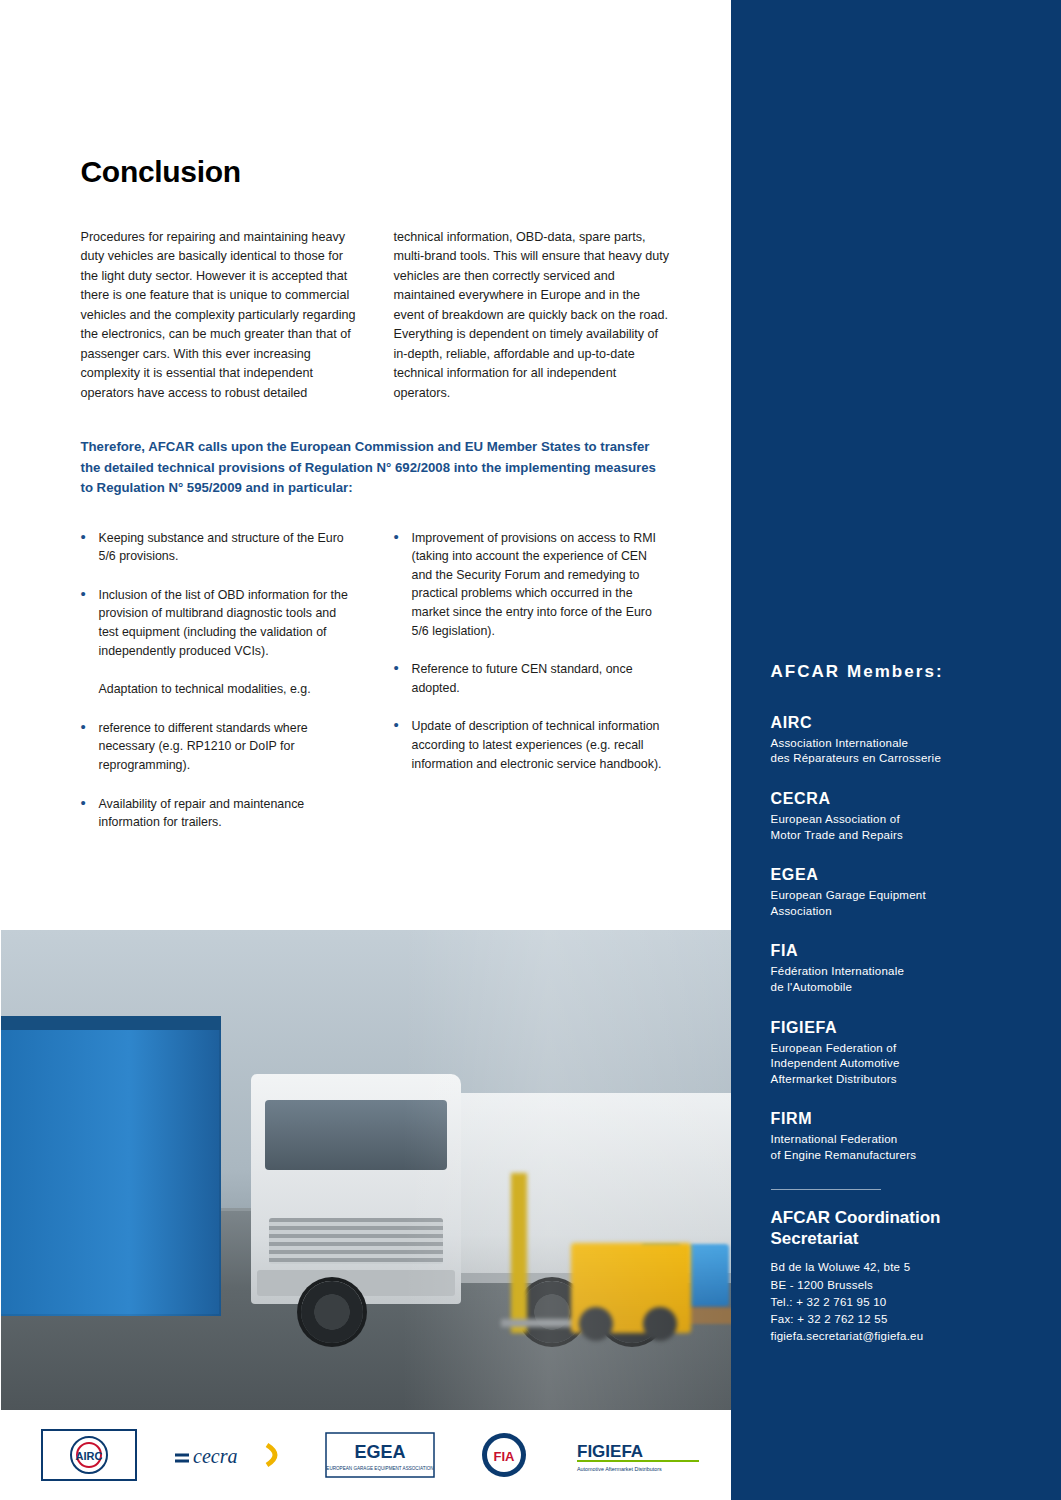Conclusion
Procedures for repairing and maintaining heavy duty vehicles are basically identical to those for the light duty sector. However it is accepted that there is one feature that is unique to commercial vehicles and the complexity particularly regarding the electronics, can be much greater than that of passenger cars. With this ever increasing complexity it is essential that independent operators have access to robust detailed technical information, OBD-data, spare parts, multi-brand tools. This will ensure that heavy duty vehicles are then correctly serviced and maintained everywhere in Europe and in the event of breakdown are quickly back on the road. Everything is dependent on timely availability of in-depth, reliable, affordable and up-to-date technical information for all independent operators.
Therefore, AFCAR calls upon the European Commission and EU Member States to transfer the detailed technical provisions of Regulation N° 692/2008 into the implementing measures to Regulation N° 595/2009 and in particular:
Keeping substance and structure of the Euro 5/6 provisions.
Inclusion of the list of OBD information for the provision of multibrand diagnostic tools and test equipment (including the validation of independently produced VCIs).
Adaptation to technical modalities, e.g.
reference to different standards where necessary (e.g. RP1210 or DoIP for reprogramming).
Availability of repair and maintenance information for trailers.
Improvement of provisions on access to RMI (taking into account the experience of CEN and the Security Forum and remedying to practical problems which occurred in the market since the entry into force of the Euro 5/6 legislation).
Reference to future CEN standard, once adopted.
Update of description of technical information according to latest experiences (e.g. recall information and electronic service handbook).
AIRC
cecra
EGEA EUROPEAN GARAGE EQUIPMENT ASSOCIATION
FIA
FIGIEFA Automotive Aftermarket Distributors
FIRM
AFCAR Members:
AIRC
Association Internationale
des Réparateurs en Carrosserie
CECRA
European Association of
Motor Trade and Repairs
EGEA
European Garage Equipment
Association
FIA
Fédération Internationale
de l'Automobile
FIGIEFA
European Federation of
Independent Automotive
Aftermarket Distributors
FIRM
International Federation
of Engine Remanufacturers
AFCAR Coordination
Secretariat
Bd de la Woluwe 42, bte 5
BE - 1200 Brussels
Tel.: + 32 2 761 95 10
Fax: + 32 2 762 12 55
figiefa.secretariat@figiefa.eu